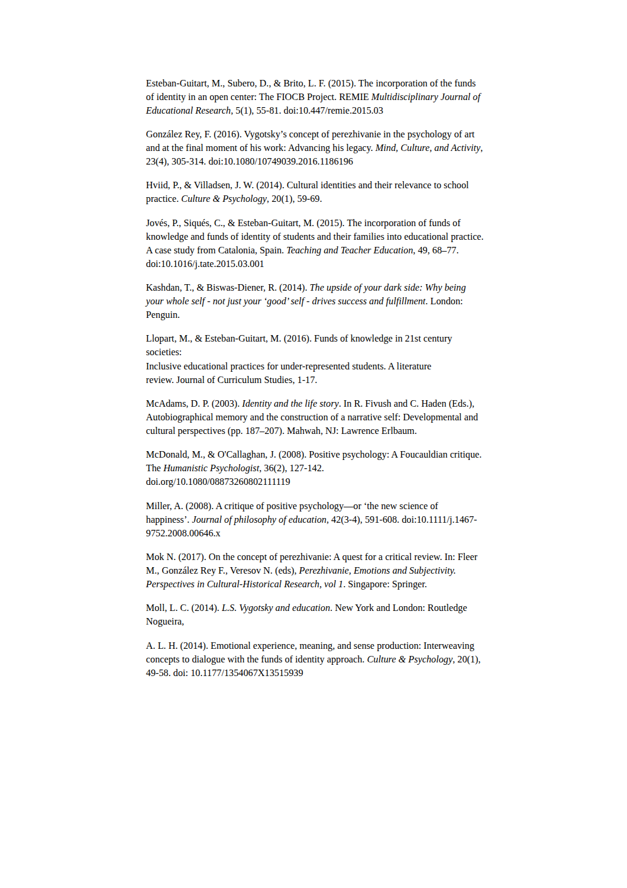Esteban-Guitart, M., Subero, D., & Brito, L. F. (2015). The incorporation of the funds of identity in an open center: The FIOCB Project. REMIE Multidisciplinary Journal of Educational Research, 5(1), 55-81. doi:10.447/remie.2015.03
González Rey, F. (2016). Vygotsky’s concept of perezhivanie in the psychology of art and at the final moment of his work: Advancing his legacy. Mind, Culture, and Activity, 23(4), 305-314. doi:10.1080/10749039.2016.1186196
Hviid, P., & Villadsen, J. W. (2014). Cultural identities and their relevance to school practice. Culture & Psychology, 20(1), 59-69.
Jovés, P., Siqués, C., & Esteban-Guitart, M. (2015). The incorporation of funds of knowledge and funds of identity of students and their families into educational practice. A case study from Catalonia, Spain. Teaching and Teacher Education, 49, 68–77. doi:10.1016/j.tate.2015.03.001
Kashdan, T., & Biswas-Diener, R. (2014). The upside of your dark side: Why being your whole self - not just your ‘good’ self - drives success and fulfillment. London: Penguin.
Llopart, M., & Esteban-Guitart, M. (2016). Funds of knowledge in 21st century societies:
Inclusive educational practices for under-represented students. A literature
review. Journal of Curriculum Studies, 1-17.
McAdams, D. P. (2003). Identity and the life story. In R. Fivush and C. Haden (Eds.), Autobiographical memory and the construction of a narrative self: Developmental and cultural perspectives (pp. 187–207). Mahwah, NJ: Lawrence Erlbaum.
McDonald, M., & O'Callaghan, J. (2008). Positive psychology: A Foucauldian critique. The Humanistic Psychologist, 36(2), 127-142.
doi.org/10.1080/08873260802111119
Miller, A. (2008). A critique of positive psychology—or ‘the new science of happiness’. Journal of philosophy of education, 42(3-4), 591-608. doi:10.1111/j.1467-9752.2008.00646.x
Mok N. (2017). On the concept of perezhivanie: A quest for a critical review. In: Fleer M., González Rey F., Veresov N. (eds), Perezhivanie, Emotions and Subjectivity. Perspectives in Cultural-Historical Research, vol 1. Singapore: Springer.
Moll, L. C. (2014). L.S. Vygotsky and education. New York and London: Routledge Nogueira,
A. L. H. (2014). Emotional experience, meaning, and sense production: Interweaving concepts to dialogue with the funds of identity approach. Culture & Psychology, 20(1), 49-58. doi: 10.1177/1354067X13515939